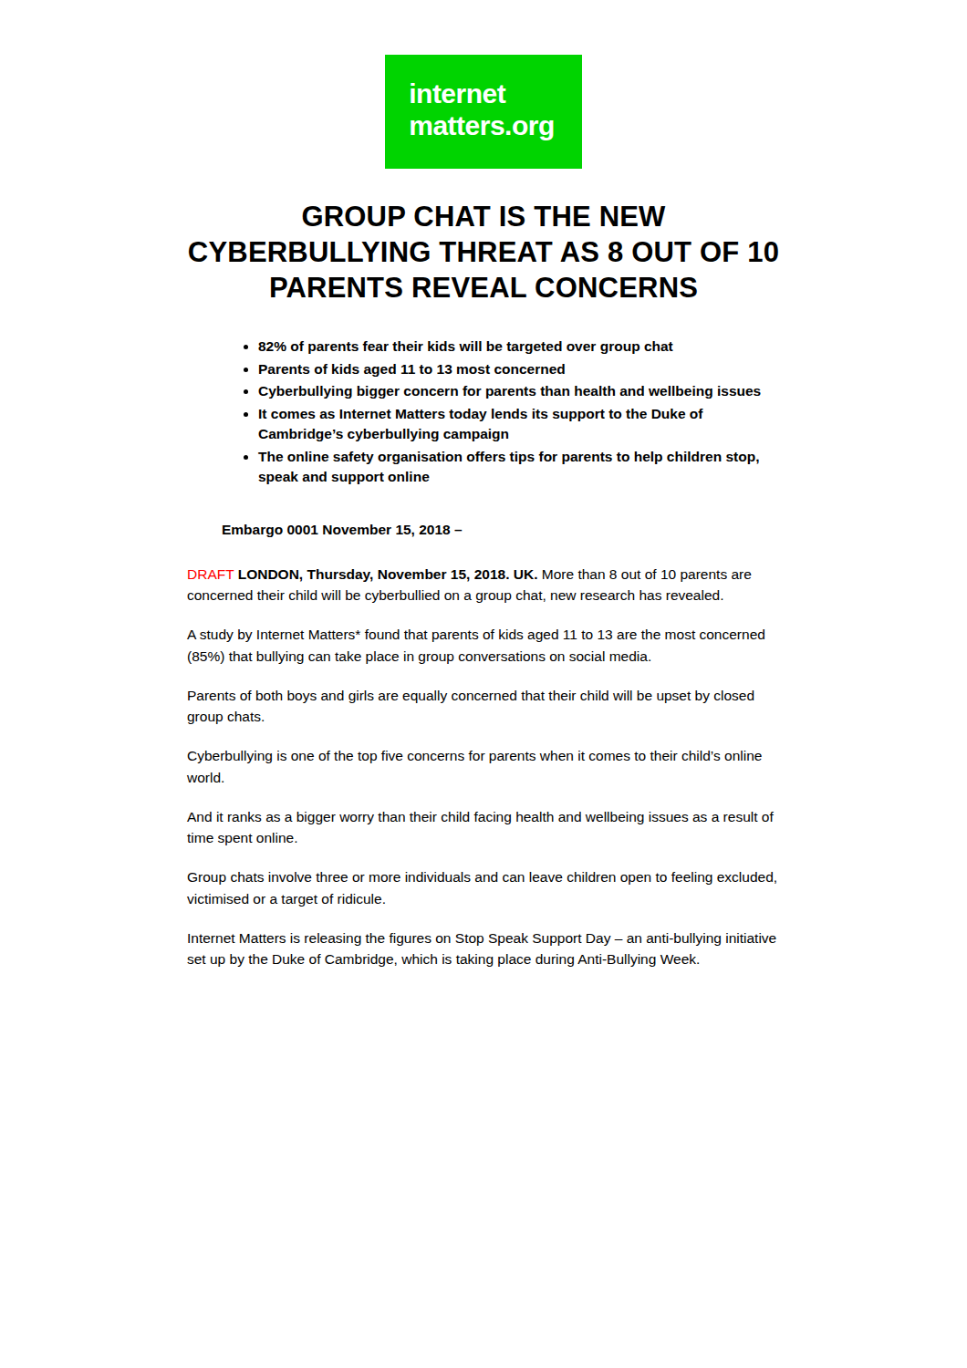internet
matters. org
GROUP CHAT IS THE NEW CYBERBULLYING THREAT AS 8 OUT OF 10 PARENTS REVEAL CONCERNS
82% of parents fear their kids will be targeted over group chat
Parents of kids aged 11 to 13 most concerned
Cyberbullying bigger concern for parents than health and wellbeing issues
It comes as Internet Matters today lends its support to the Duke of Cambridge’s cyberbullying campaign
The online safety organisation offers tips for parents to help children stop, speak and support online
Embargo 0001 November 15, 2018 –
DRAFT LONDON, Thursday, November 15, 2018. UK. More than 8 out of 10 parents are concerned their child will be cyberbullied on a group chat, new research has revealed.
A study by Internet Matters* found that parents of kids aged 11 to 13 are the most concerned (85%) that bullying can take place in group conversations on social media.
Parents of both boys and girls are equally concerned that their child will be upset by closed group chats.
Cyberbullying is one of the top five concerns for parents when it comes to their child’s online world.
And it ranks as a bigger worry than their child facing health and wellbeing issues as a result of time spent online.
Group chats involve three or more individuals and can leave children open to feeling excluded, victimised or a target of ridicule.
Internet Matters is releasing the figures on Stop Speak Support Day – an anti-bullying initiative set up by the Duke of Cambridge, which is taking place during Anti-Bullying Week.